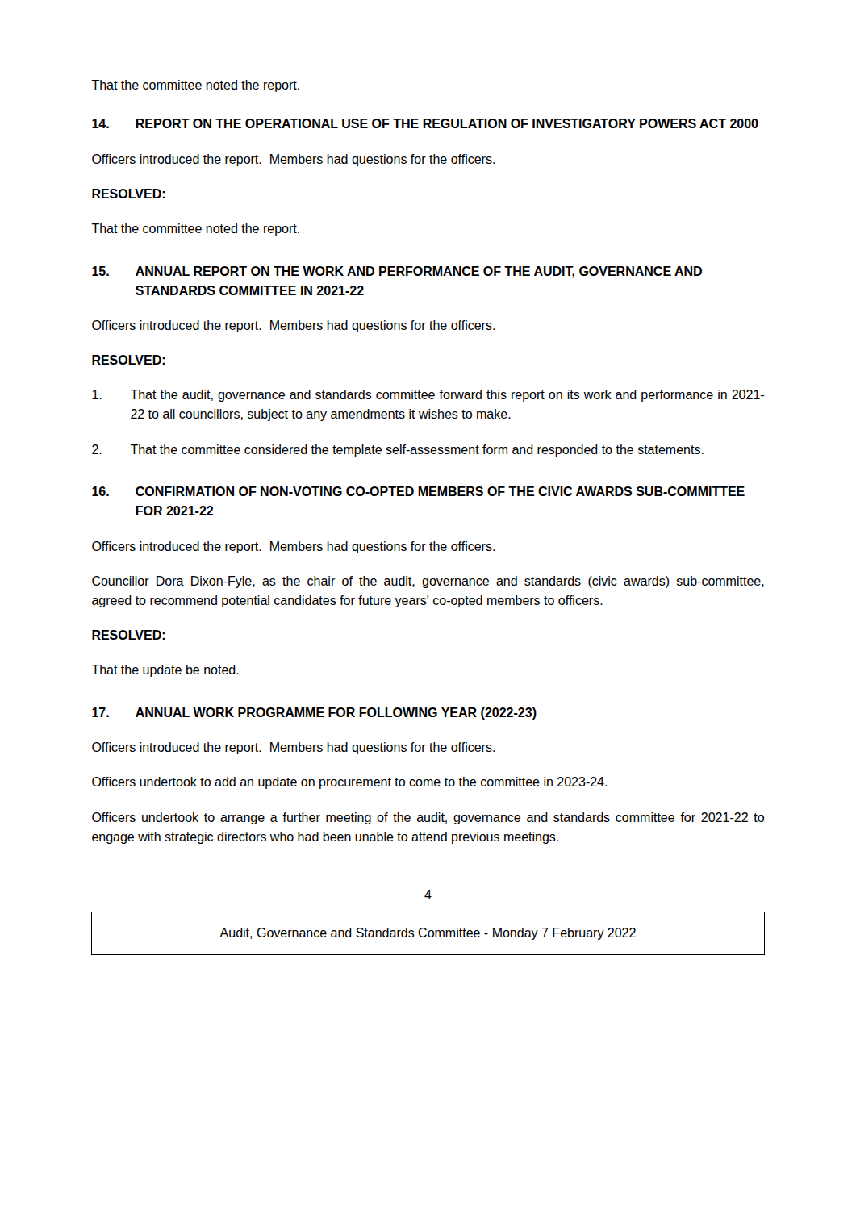That the committee noted the report.
14. Report on the operational use of the Regulation of Investigatory Powers Act 2000
Officers introduced the report. Members had questions for the officers.
Resolved:
That the committee noted the report.
15. Annual report on the work and performance of the Audit, Governance and Standards Committee in 2021-22
Officers introduced the report. Members had questions for the officers.
Resolved:
That the audit, governance and standards committee forward this report on its work and performance in 2021-22 to all councillors, subject to any amendments it wishes to make.
That the committee considered the template self-assessment form and responded to the statements.
16. Confirmation of non-voting co-opted members of the Civic Awards Sub-Committee for 2021-22
Officers introduced the report. Members had questions for the officers.
Councillor Dora Dixon-Fyle, as the chair of the audit, governance and standards (civic awards) sub-committee, agreed to recommend potential candidates for future years' co-opted members to officers.
Resolved:
That the update be noted.
17. Annual work programme for following year (2022-23)
Officers introduced the report. Members had questions for the officers.
Officers undertook to add an update on procurement to come to the committee in 2023-24.
Officers undertook to arrange a further meeting of the audit, governance and standards committee for 2021-22 to engage with strategic directors who had been unable to attend previous meetings.
4
Audit, Governance and Standards Committee - Monday 7 February 2022